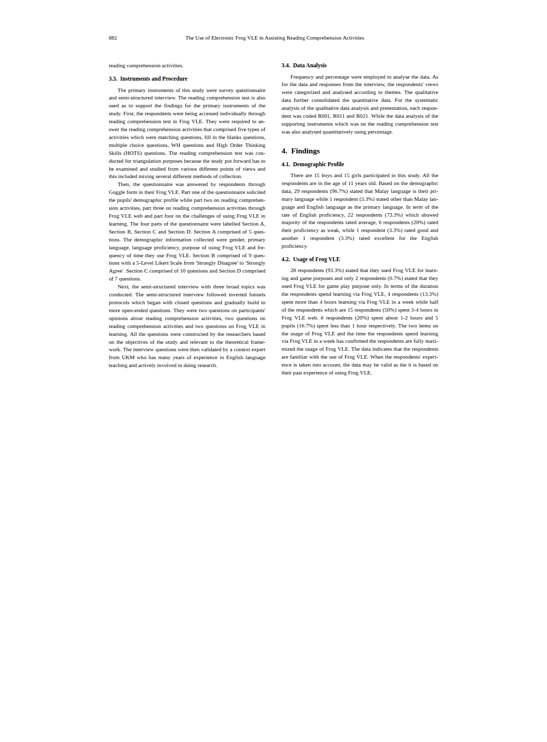882
The Use of Electronic Frog VLE in Assisting Reading Comprehension Activities
reading comprehension activities.
3.3. Instruments and Procedure
The primary instruments of this study were survey questionnaire and semi-structured interview. The reading comprehension test is also used as to support the findings for the primary instruments of the study. First, the respondents were being accessed individually through reading comprehension test in Frog VLE. They were required to answer the reading comprehension activities that comprised five types of activities which were matching questions, fill in the blanks questions, multiple choice questions, WH questions and High Order Thinking Skills (HOTS) questions. The reading comprehension test was conducted for triangulation purposes because the study put forward has to be examined and studied from various different points of views and this included mixing several different methods of collection.
Then, the questionnaire was answered by respondents through Goggle form in their Frog VLE. Part one of the questionnaire solicited the pupils' demographic profile while part two on reading comprehension activities, part three on reading comprehension activities through Frog VLE web and part four on the challenges of using Frog VLE in learning. The four parts of the questionnaire were labelled Section A, Section B, Section C and Section D. Section A comprised of 5 questions. The demographic information collected were gender, primary language, language proficiency, purpose of using Frog VLE and frequency of time they use Frog VLE. Section B comprised of 9 questions with a 5-Level Likert Scale from 'Strongly Disagree' to 'Strongly Agree'. Section C comprised of 10 questions and Section D comprised of 7 questions.
Next, the semi-structured interview with three broad topics was conducted. The semi-structured interview followed inverted funnels protocols which began with closed questions and gradually build to more open-ended questions. They were two questions on participants' opinions about reading comprehension activities, two questions on reading comprehension activities and two questions on Frog VLE in learning. All the questions were constructed by the researchers based on the objectives of the study and relevant to the theoretical framework. The interview questions were then validated by a context expert from UKM who has many years of experience in English language teaching and actively involved in doing research.
3.4. Data Analysis
Frequency and percentage were employed to analyse the data. As for the data and responses from the interview, the respondents' views were categorized and analysed according to themes. The qualitative data further consolidated the quantitative data. For the systematic analysis of the qualitative data analysis and presentation, each respondent was coded R001, R011 and R021. While the data analysis of the supporting instruments which was on the reading comprehension test was also analysed quantitatively using percentage.
4. Findings
4.1. Demographic Profile
There are 15 boys and 15 girls participated in this study. All the respondents are in the age of 11 years old. Based on the demographic data, 29 respondents (96.7%) stated that Malay language is their primary language while 1 respondent (3.3%) stated other than Malay language and English language as the primary language. In term of the rate of English proficiency, 22 respondents (73.3%) which showed majority of the respondents rated average, 6 respondents (20%) rated their proficiency as weak, while 1 respondent (3.3%) rated good and another 1 respondent (3.3%) rated excellent for the English proficiency.
4.2. Usage of Frog VLE
28 respondents (93.3%) stated that they used Frog VLE for learning and game purposes and only 2 respondents (6.7%) stated that they used Frog VLE for game play purpose only. In terms of the duration the respondents spend learning via Frog VLE, 4 respondents (13.3%) spent more than 4 hours learning via Frog VLE in a week while half of the respondents which are 15 respondents (50%) spent 3-4 hours in Frog VLE web. 6 respondents (20%) spent about 1-2 hours and 5 pupils (16.7%) spent less than 1 hour respectively. The two items on the usage of Frog VLE and the time the respondents spend learning via Frog VLE in a week has confirmed the respondents are fully maximized the usage of Frog VLE. The data indicates that the respondents are familiar with the use of Frog VLE. When the respondents' experience is taken into account, the data may be valid as the it is based on their past experience of using Frog VLE.